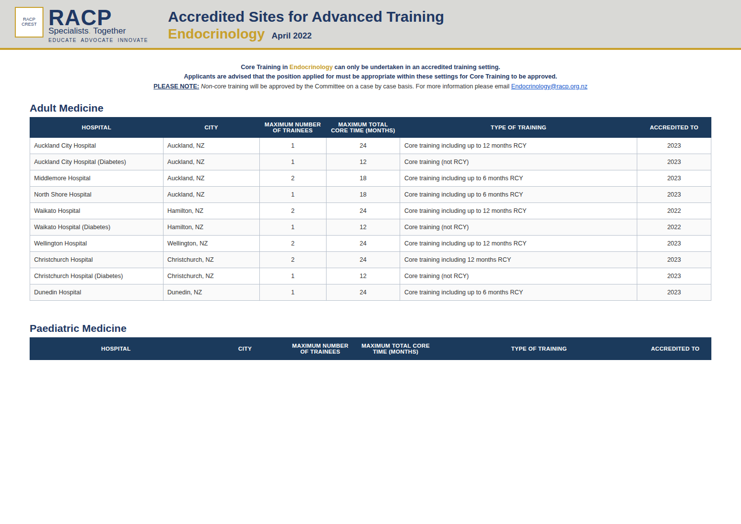RACP
CREST
RACP Specialists. Together EDUCATE ADVOCATE INNOVATE
Accredited Sites for Advanced Training
Endocrinology April 2022
Core Training in Endocrinology can only be undertaken in an accredited training setting.
Applicants are advised that the position applied for must be appropriate within these settings for Core Training to be approved.
PLEASE NOTE: Non-core training will be approved by the Committee on a case by case basis. For more information please email Endocrinology@racp.org.nz
Adult Medicine
| Hospital | City | Maximum number of trainees | Maximum total core time (months) | Type of training | Accredited to |
| --- | --- | --- | --- | --- | --- |
| Auckland City Hospital | Auckland, NZ | 1 | 24 | Core training including up to 12 months RCY | 2023 |
| Auckland City Hospital (Diabetes) | Auckland, NZ | 1 | 12 | Core training (not RCY) | 2023 |
| Middlemore Hospital | Auckland, NZ | 2 | 18 | Core training including up to 6 months RCY | 2023 |
| North Shore Hospital | Auckland, NZ | 1 | 18 | Core training including up to 6 months RCY | 2023 |
| Waikato Hospital | Hamilton, NZ | 2 | 24 | Core training including up to 12 months RCY | 2022 |
| Waikato Hospital (Diabetes) | Hamilton, NZ | 1 | 12 | Core training (not RCY) | 2022 |
| Wellington Hospital | Wellington, NZ | 2 | 24 | Core training including up to 12 months RCY | 2023 |
| Christchurch Hospital | Christchurch, NZ | 2 | 24 | Core training including 12 months RCY | 2023 |
| Christchurch Hospital (Diabetes) | Christchurch, NZ | 1 | 12 | Core training (not RCY) | 2023 |
| Dunedin Hospital | Dunedin, NZ | 1 | 24 | Core training including up to 6 months RCY | 2023 |
Paediatric Medicine
| Hospital | City | Maximum number of trainees | Maximum total core time (months) | Type of training | Accredited to |
| --- | --- | --- | --- | --- | --- |